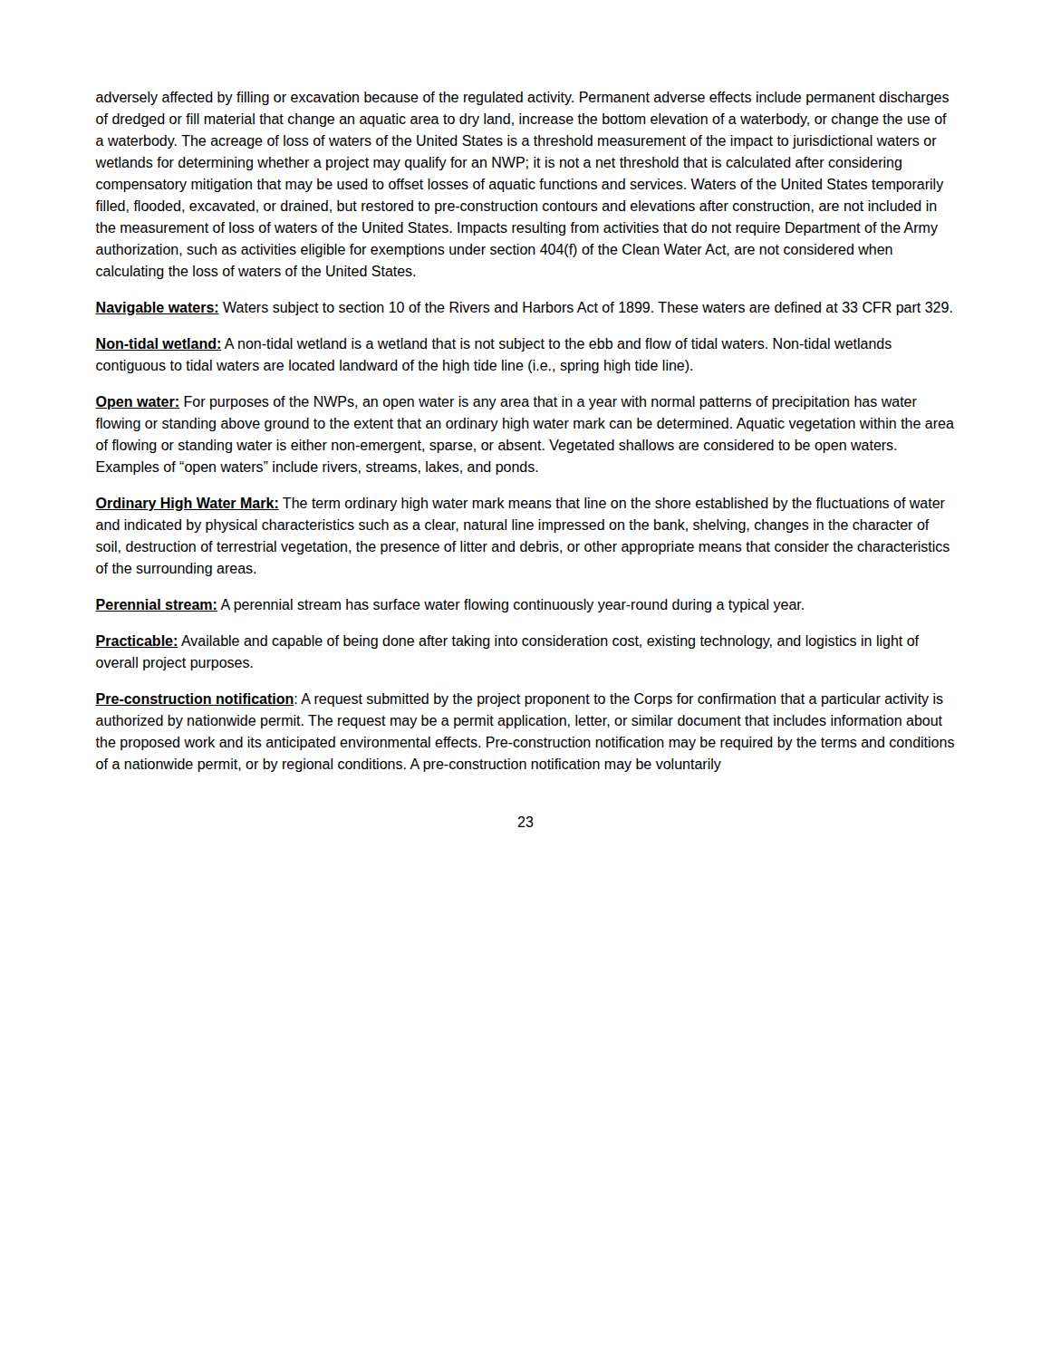adversely affected by filling or excavation because of the regulated activity. Permanent adverse effects include permanent discharges of dredged or fill material that change an aquatic area to dry land, increase the bottom elevation of a waterbody, or change the use of a waterbody. The acreage of loss of waters of the United States is a threshold measurement of the impact to jurisdictional waters or wetlands for determining whether a project may qualify for an NWP; it is not a net threshold that is calculated after considering compensatory mitigation that may be used to offset losses of aquatic functions and services. Waters of the United States temporarily filled, flooded, excavated, or drained, but restored to pre-construction contours and elevations after construction, are not included in the measurement of loss of waters of the United States. Impacts resulting from activities that do not require Department of the Army authorization, such as activities eligible for exemptions under section 404(f) of the Clean Water Act, are not considered when calculating the loss of waters of the United States.
Navigable waters: Waters subject to section 10 of the Rivers and Harbors Act of 1899. These waters are defined at 33 CFR part 329.
Non-tidal wetland: A non-tidal wetland is a wetland that is not subject to the ebb and flow of tidal waters. Non-tidal wetlands contiguous to tidal waters are located landward of the high tide line (i.e., spring high tide line).
Open water: For purposes of the NWPs, an open water is any area that in a year with normal patterns of precipitation has water flowing or standing above ground to the extent that an ordinary high water mark can be determined. Aquatic vegetation within the area of flowing or standing water is either non-emergent, sparse, or absent. Vegetated shallows are considered to be open waters. Examples of “open waters” include rivers, streams, lakes, and ponds.
Ordinary High Water Mark: The term ordinary high water mark means that line on the shore established by the fluctuations of water and indicated by physical characteristics such as a clear, natural line impressed on the bank, shelving, changes in the character of soil, destruction of terrestrial vegetation, the presence of litter and debris, or other appropriate means that consider the characteristics of the surrounding areas.
Perennial stream: A perennial stream has surface water flowing continuously year-round during a typical year.
Practicable: Available and capable of being done after taking into consideration cost, existing technology, and logistics in light of overall project purposes.
Pre-construction notification: A request submitted by the project proponent to the Corps for confirmation that a particular activity is authorized by nationwide permit. The request may be a permit application, letter, or similar document that includes information about the proposed work and its anticipated environmental effects. Pre-construction notification may be required by the terms and conditions of a nationwide permit, or by regional conditions. A pre-construction notification may be voluntarily
23